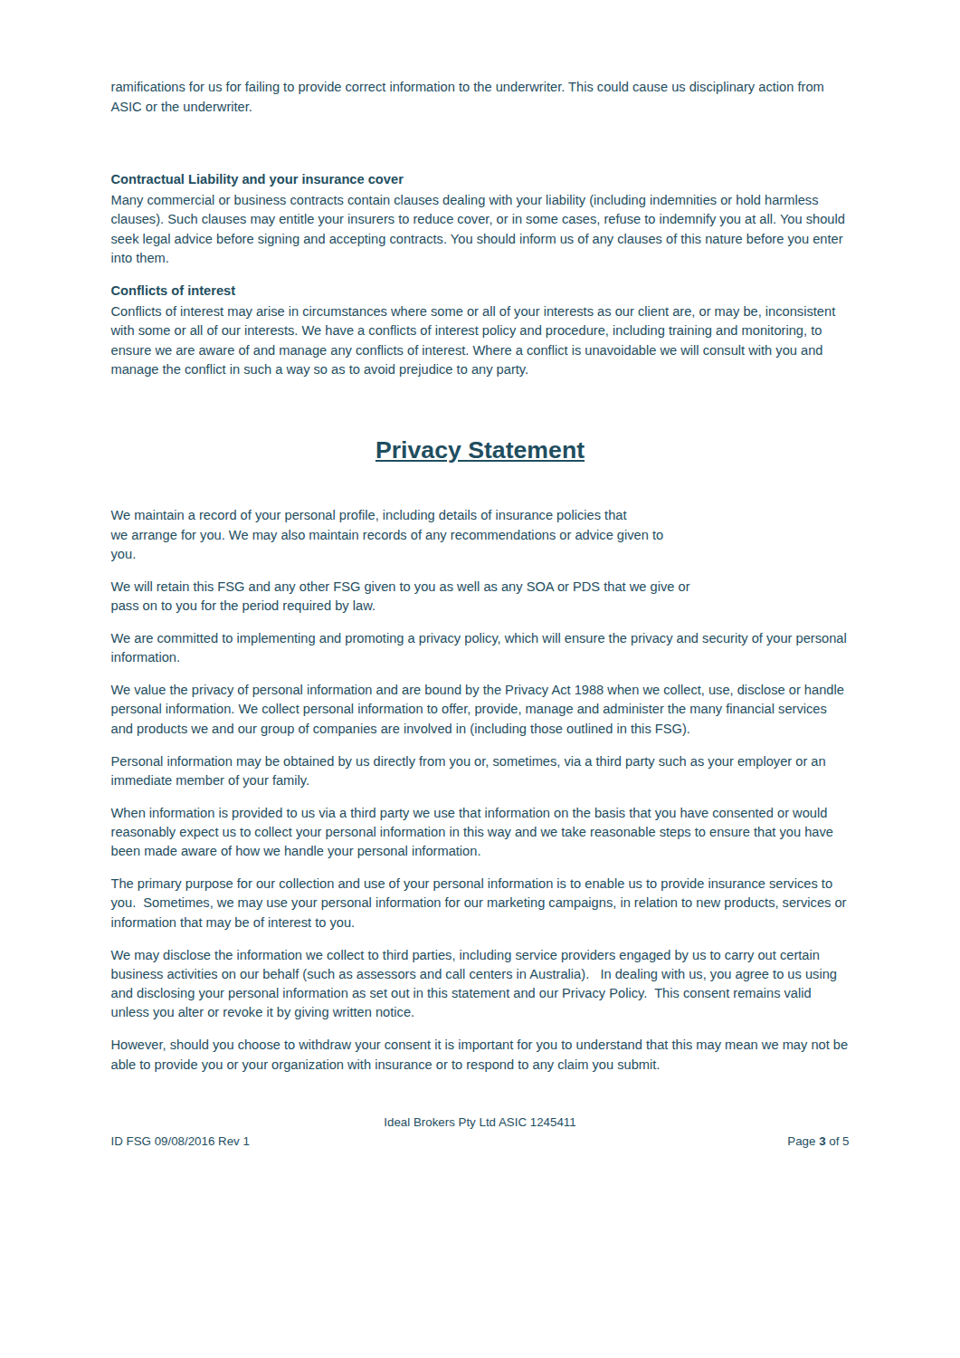ramifications for us for failing to provide correct information to the underwriter. This could cause us disciplinary action from ASIC or the underwriter.
Contractual Liability and your insurance cover
Many commercial or business contracts contain clauses dealing with your liability (including indemnities or hold harmless clauses). Such clauses may entitle your insurers to reduce cover, or in some cases, refuse to indemnify you at all. You should seek legal advice before signing and accepting contracts. You should inform us of any clauses of this nature before you enter into them.
Conflicts of interest
Conflicts of interest may arise in circumstances where some or all of your interests as our client are, or may be, inconsistent with some or all of our interests. We have a conflicts of interest policy and procedure, including training and monitoring, to ensure we are aware of and manage any conflicts of interest. Where a conflict is unavoidable we will consult with you and manage the conflict in such a way so as to avoid prejudice to any party.
Privacy Statement
We maintain a record of your personal profile, including details of insurance policies that
we arrange for you. We may also maintain records of any recommendations or advice given to
you.
We will retain this FSG and any other FSG given to you as well as any SOA or PDS that we give or
pass on to you for the period required by law.
We are committed to implementing and promoting a privacy policy, which will ensure the privacy and security of your personal information.
We value the privacy of personal information and are bound by the Privacy Act 1988 when we collect, use, disclose or handle personal information. We collect personal information to offer, provide, manage and administer the many financial services and products we and our group of companies are involved in (including those outlined in this FSG).
Personal information may be obtained by us directly from you or, sometimes, via a third party such as your employer or an immediate member of your family.
When information is provided to us via a third party we use that information on the basis that you have consented or would reasonably expect us to collect your personal information in this way and we take reasonable steps to ensure that you have been made aware of how we handle your personal information.
The primary purpose for our collection and use of your personal information is to enable us to provide insurance services to you. Sometimes, we may use your personal information for our marketing campaigns, in relation to new products, services or information that may be of interest to you.
We may disclose the information we collect to third parties, including service providers engaged by us to carry out certain business activities on our behalf (such as assessors and call centers in Australia). In dealing with us, you agree to us using and disclosing your personal information as set out in this statement and our Privacy Policy. This consent remains valid unless you alter or revoke it by giving written notice.
However, should you choose to withdraw your consent it is important for you to understand that this may mean we may not be able to provide you or your organization with insurance or to respond to any claim you submit.
Ideal Brokers Pty Ltd ASIC 1245411
ID FSG 09/08/2016 Rev 1
Page 3 of 5